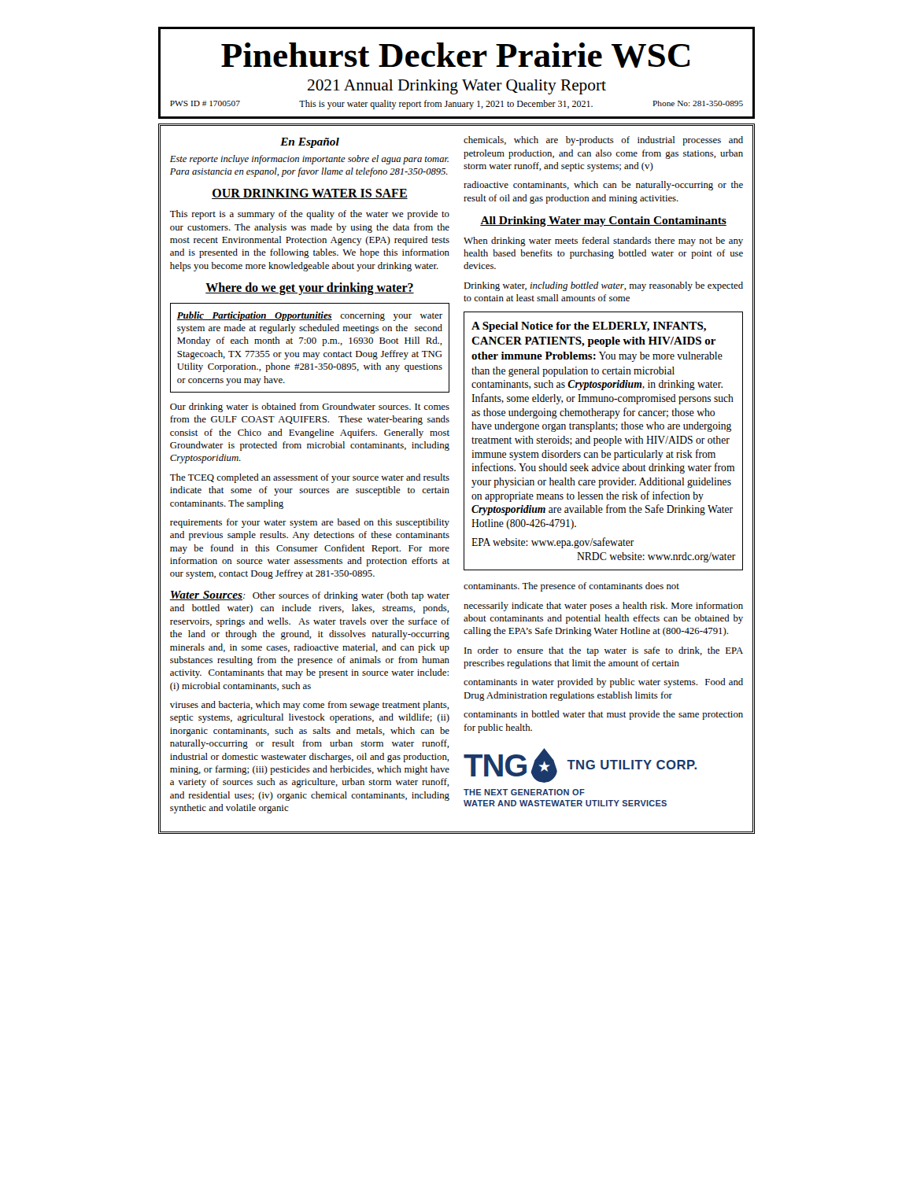Pinehurst Decker Prairie WSC
2021 Annual Drinking Water Quality Report
PWS ID # 1700507
This is your water quality report from January 1, 2021 to December 31, 2021.
Phone No: 281-350-0895
En Español
Este reporte incluye informacion importante sobre el agua para tomar. Para asistancia en espanol, por favor llame al telefono 281-350-0895.
OUR DRINKING WATER IS SAFE
This report is a summary of the quality of the water we provide to our customers. The analysis was made by using the data from the most recent Environmental Protection Agency (EPA) required tests and is presented in the following tables. We hope this information helps you become more knowledgeable about your drinking water.
Where do we get your drinking water?
Public Participation Opportunities concerning your water system are made at regularly scheduled meetings on the second Monday of each month at 7:00 p.m., 16930 Boot Hill Rd., Stagecoach, TX 77355 or you may contact Doug Jeffrey at TNG Utility Corporation., phone #281-350-0895, with any questions or concerns you may have.
Our drinking water is obtained from Groundwater sources. It comes from the GULF COAST AQUIFERS. These water-bearing sands consist of the Chico and Evangeline Aquifers. Generally most Groundwater is protected from microbial contaminants, including Cryptosporidium.
The TCEQ completed an assessment of your source water and results indicate that some of your sources are susceptible to certain contaminants. The sampling
requirements for your water system are based on this susceptibility and previous sample results. Any detections of these contaminants may be found in this Consumer Confident Report. For more information on source water assessments and protection efforts at our system, contact Doug Jeffrey at 281-350-0895.
Water Sources: Other sources of drinking water (both tap water and bottled water) can include rivers, lakes, streams, ponds, reservoirs, springs and wells. As water travels over the surface of the land or through the ground, it dissolves naturally-occurring minerals and, in some cases, radioactive material, and can pick up substances resulting from the presence of animals or from human activity. Contaminants that may be present in source water include: (i) microbial contaminants, such as
viruses and bacteria, which may come from sewage treatment plants, septic systems, agricultural livestock operations, and wildlife; (ii) inorganic contaminants, such as salts and metals, which can be naturally-occurring or result from urban storm water runoff, industrial or domestic wastewater discharges, oil and gas production, mining, or farming; (iii) pesticides and herbicides, which might have a variety of sources such as agriculture, urban storm water runoff, and residential uses; (iv) organic chemical contaminants, including synthetic and volatile organic
chemicals, which are by-products of industrial processes and petroleum production, and can also come from gas stations, urban storm water runoff, and septic systems; and (v)
radioactive contaminants, which can be naturally-occurring or the result of oil and gas production and mining activities.
All Drinking Water may Contain Contaminants
When drinking water meets federal standards there may not be any health based benefits to purchasing bottled water or point of use devices.
Drinking water, including bottled water, may reasonably be expected to contain at least small amounts of some
A Special Notice for the ELDERLY, INFANTS, CANCER PATIENTS, people with HIV/AIDS or other immune Problems: You may be more vulnerable than the general population to certain microbial contaminants, such as Cryptosporidium, in drinking water. Infants, some elderly, or Immuno-compromised persons such as those undergoing chemotherapy for cancer; those who have undergone organ transplants; those who are undergoing treatment with steroids; and people with HIV/AIDS or other immune system disorders can be particularly at risk from infections. You should seek advice about drinking water from your physician or health care provider. Additional guidelines on appropriate means to lessen the risk of infection by Cryptosporidium are available from the Safe Drinking Water Hotline (800-426-4791).
EPA website: www.epa.gov/safewater NRDC website: www.nrdc.org/water
contaminants. The presence of contaminants does not
necessarily indicate that water poses a health risk. More information about contaminants and potential health effects can be obtained by calling the EPA’s Safe Drinking Water Hotline at (800-426-4791).
In order to ensure that the tap water is safe to drink, the EPA prescribes regulations that limit the amount of certain
contaminants in water provided by public water systems. Food and Drug Administration regulations establish limits for
contaminants in bottled water that must provide the same protection for public health.
TNG
TNG UTILITY CORP.
THE NEXT GENERATION OF
WATER AND WASTEWATER UTILITY SERVICES